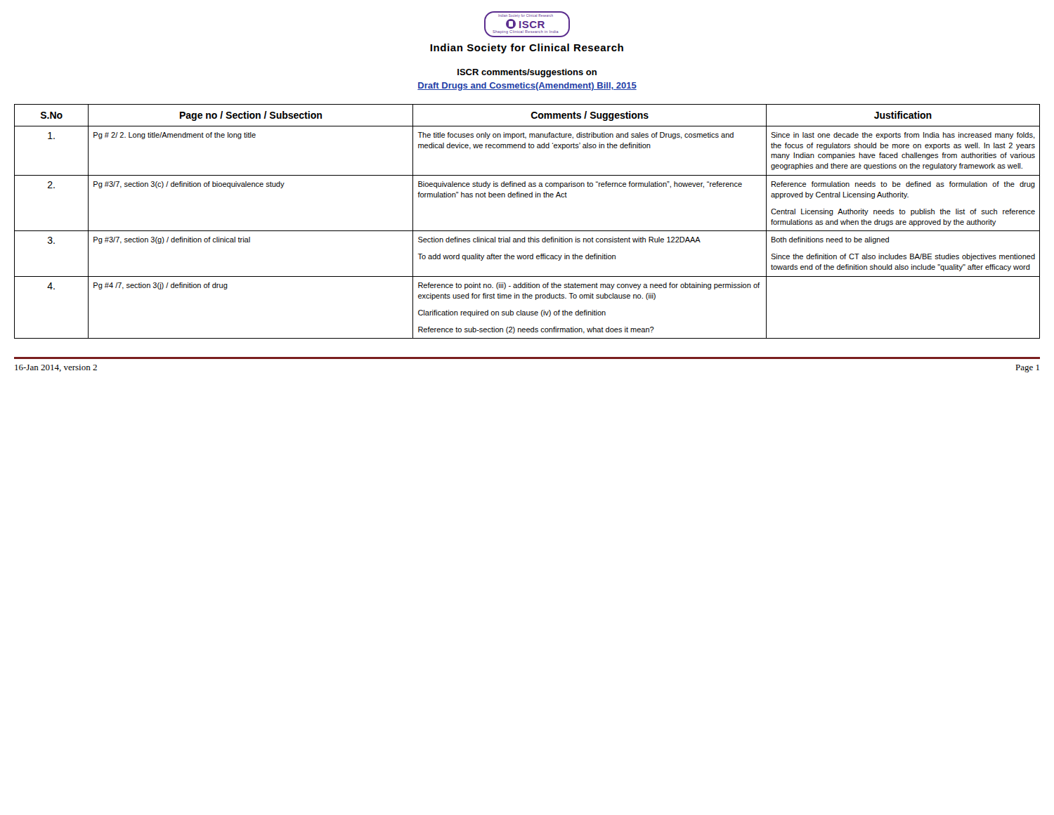Indian Society for Clinical Research ISCR Shaping Clinical Research in India
Indian Society for Clinical Research
ISCR comments/suggestions on
Draft Drugs and Cosmetics(Amendment) Bill, 2015
| S.No | Page no / Section / Subsection | Comments / Suggestions | Justification |
| --- | --- | --- | --- |
| 1. | Pg # 2/ 2. Long title/Amendment of the long title | The title focuses only on import, manufacture, distribution and sales of Drugs, cosmetics and medical device, we recommend to add ‘exports’ also in the definition | Since in last one decade the exports from India has increased many folds, the focus of regulators should be more on exports as well. In last 2 years many Indian companies have faced challenges from authorities of various geographies and there are questions on the regulatory framework as well. |
| 2. | Pg #3/7, section 3(c) / definition of bioequivalence study | Bioequivalence study is defined as a comparison to “refernce formulation”, however, “reference formulation” has not been defined in the Act | Reference formulation needs to be defined as formulation of the drug approved by Central Licensing Authority. Central Licensing Authority needs to publish the list of such reference formulations as and when the drugs are approved by the authority |
| 3. | Pg #3/7, section 3(g) / definition of clinical trial | Section defines clinical trial and this definition is not consistent with Rule 122DAAA To add word quality after the word efficacy in the definition | Both definitions need to be aligned Since the definition of CT also includes BA/BE studies objectives mentioned towards end of the definition should also include "quality" after efficacy word |
| 4. | Pg #4 /7, section 3(j) / definition of drug | Reference to point no. (iii) - addition of the statement may convey a need for obtaining permission of excipents used for first time in the products. To omit subclause no. (iii) Clarification required on sub clause (iv) of the definition Reference to sub-section (2) needs confirmation, what does it mean? | |
16-Jan 2014, version 2
Page 1